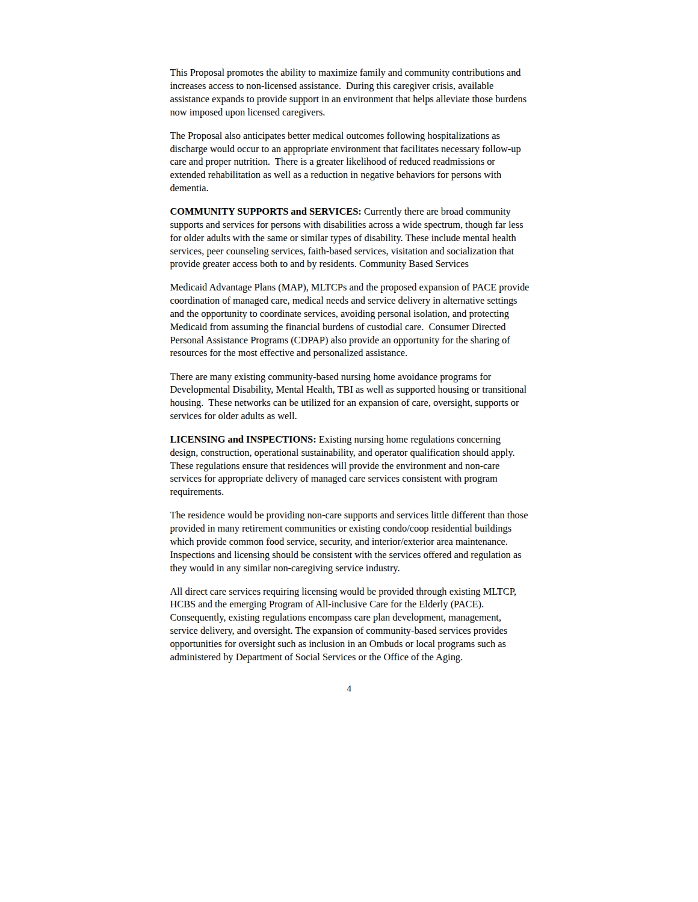This Proposal promotes the ability to maximize family and community contributions and increases access to non-licensed assistance. During this caregiver crisis, available assistance expands to provide support in an environment that helps alleviate those burdens now imposed upon licensed caregivers.
The Proposal also anticipates better medical outcomes following hospitalizations as discharge would occur to an appropriate environment that facilitates necessary follow-up care and proper nutrition. There is a greater likelihood of reduced readmissions or extended rehabilitation as well as a reduction in negative behaviors for persons with dementia.
COMMUNITY SUPPORTS and SERVICES: Currently there are broad community supports and services for persons with disabilities across a wide spectrum, though far less for older adults with the same or similar types of disability. These include mental health services, peer counseling services, faith-based services, visitation and socialization that provide greater access both to and by residents. Community Based Services
Medicaid Advantage Plans (MAP), MLTCPs and the proposed expansion of PACE provide coordination of managed care, medical needs and service delivery in alternative settings and the opportunity to coordinate services, avoiding personal isolation, and protecting Medicaid from assuming the financial burdens of custodial care. Consumer Directed Personal Assistance Programs (CDPAP) also provide an opportunity for the sharing of resources for the most effective and personalized assistance.
There are many existing community-based nursing home avoidance programs for Developmental Disability, Mental Health, TBI as well as supported housing or transitional housing. These networks can be utilized for an expansion of care, oversight, supports or services for older adults as well.
LICENSING and INSPECTIONS: Existing nursing home regulations concerning design, construction, operational sustainability, and operator qualification should apply. These regulations ensure that residences will provide the environment and non-care services for appropriate delivery of managed care services consistent with program requirements.
The residence would be providing non-care supports and services little different than those provided in many retirement communities or existing condo/coop residential buildings which provide common food service, security, and interior/exterior area maintenance. Inspections and licensing should be consistent with the services offered and regulation as they would in any similar non-caregiving service industry.
All direct care services requiring licensing would be provided through existing MLTCP, HCBS and the emerging Program of All-inclusive Care for the Elderly (PACE). Consequently, existing regulations encompass care plan development, management, service delivery, and oversight. The expansion of community-based services provides opportunities for oversight such as inclusion in an Ombuds or local programs such as administered by Department of Social Services or the Office of the Aging.
4